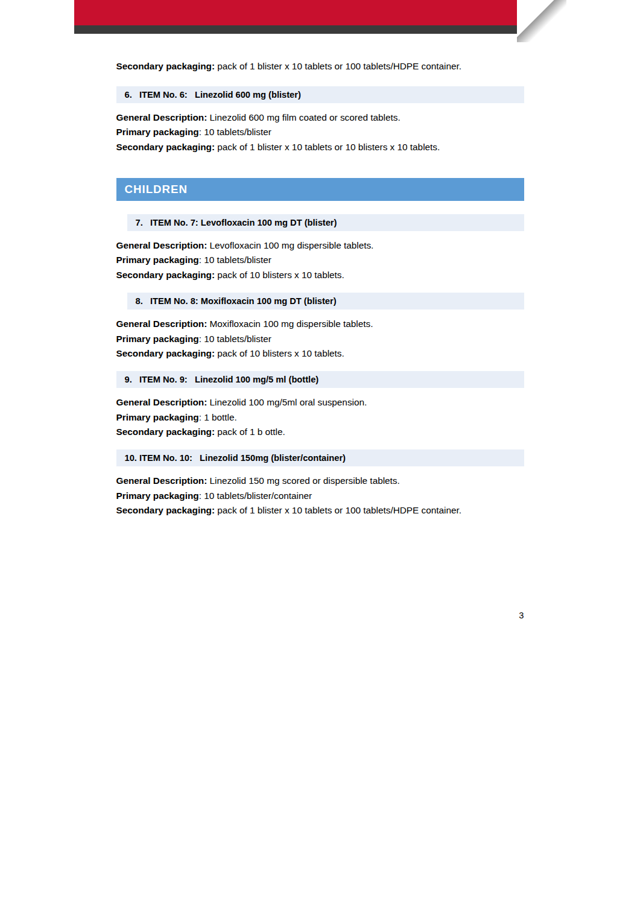Secondary packaging: pack of 1 blister x 10 tablets or 100 tablets/HDPE container.
6. ITEM No. 6: Linezolid 600 mg (blister)
General Description: Linezolid 600 mg film coated or scored tablets.
Primary packaging: 10 tablets/blister
Secondary packaging: pack of 1 blister x 10 tablets or 10 blisters x 10 tablets.
CHILDREN
7. ITEM No. 7: Levofloxacin 100 mg DT (blister)
General Description: Levofloxacin 100 mg dispersible tablets.
Primary packaging: 10 tablets/blister
Secondary packaging: pack of 10 blisters x 10 tablets.
8. ITEM No. 8: Moxifloxacin 100 mg DT (blister)
General Description: Moxifloxacin 100 mg dispersible tablets.
Primary packaging: 10 tablets/blister
Secondary packaging: pack of 10 blisters x 10 tablets.
9. ITEM No. 9: Linezolid 100 mg/5 ml (bottle)
General Description: Linezolid 100 mg/5ml oral suspension.
Primary packaging: 1 bottle.
Secondary packaging: pack of 1 b ottle.
10. ITEM No. 10: Linezolid 150mg (blister/container)
General Description: Linezolid 150 mg scored or dispersible tablets.
Primary packaging: 10 tablets/blister/container
Secondary packaging: pack of 1 blister x 10 tablets or 100 tablets/HDPE container.
3